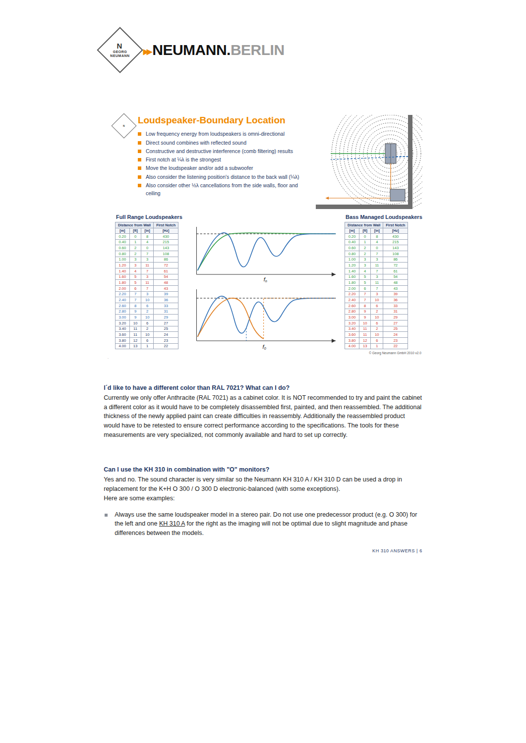N GEORG
NEUMANN
▸▸NEUMANN. BERLIN
N
Loudspeaker-Boundary Location
Low frequency energy from loudspeakers is omni-directional
Direct sound combines with reflected sound
Constructive and destructive interference (comb filtering) results
First notch at ¼λ is the strongest
Move the loudspeaker and/or add a subwoofer
Also consider the listening position's distance to the back wall (¼λ)
Also consider other ½λ cancellations from the side walls, floor and ceiling
Full Range Loudspeakers
| Distance from Wall | First Notch |
| --- | --- |
| [m] | [ft] | [in] | [Hz] |
| 0.20 | 0 | 8 | 430 |
| 0.40 | 1 | 4 | 215 |
| 0.60 | 2 | 0 | 143 |
| 0.80 | 2 | 7 | 108 |
| 1.00 | 3 | 3 | 86 |
| 1.20 | 3 | 11 | 72 |
| 1.40 | 4 | 7 | 61 |
| 1.60 | 5 | 3 | 54 |
| 1.80 | 5 | 11 | 48 |
| 2.00 | 6 | 7 | 43 |
| 2.20 | 7 | 3 | 39 |
| 2.40 | 7 | 10 | 36 |
| 2.60 | 8 | 6 | 33 |
| 2.80 | 9 | 2 | 31 |
| 3.00 | 9 | 10 | 29 |
| 3.20 | 10 | 6 | 27 |
| 3.40 | 11 | 2 | 25 |
| 3.60 | 11 | 10 | 24 |
| 3.80 | 12 | 6 | 23 |
| 4.00 | 13 | 1 | 22 |
`
fn
f0
Bass Managed Loudspeakers
| Distance from Wall | First Notch |
| --- | --- |
| [m] | [ft] | [in] | [Hz] |
| 0.20 | 0 | 8 | 430 |
| 0.40 | 1 | 4 | 215 |
| 0.60 | 2 | 0 | 143 |
| 0.80 | 2 | 7 | 108 |
| 1.00 | 3 | 3 | 86 |
| 1.20 | 3 | 11 | 72 |
| 1.40 | 4 | 7 | 61 |
| 1.60 | 5 | 3 | 54 |
| 1.80 | 5 | 11 | 48 |
| 2.00 | 6 | 7 | 43 |
| 2.20 | 7 | 3 | 39 |
| 2.40 | 7 | 10 | 36 |
| 2.60 | 8 | 6 | 33 |
| 2.80 | 9 | 2 | 31 |
| 3.00 | 9 | 10 | 29 |
| 3.20 | 10 | 6 | 27 |
| 3.40 | 11 | 2 | 25 |
| 3.60 | 11 | 10 | 24 |
| 3.80 | 12 | 6 | 23 |
| 4.00 | 13 | 1 | 22 |
© Georg Neumann GmbH 2010 v2.0
I´d like to have a different color than RAL 7021? What can I do?
Currently we only offer Anthracite (RAL 7021) as a cabinet color. It is NOT recommended to try and paint the cabinet a different color as it would have to be completely disassembled first, painted, and then reassembled. The additional thickness of the newly applied paint can create difficulties in reassembly. Additionally the reassembled product would have to be retested to ensure correct performance according to the specifications. The tools for these measurements are very specialized, not commonly available and hard to set up correctly.
Can I use the KH 310 in combination with "O" monitors?
Yes and no. The sound character is very similar so the Neumann KH 310 A / KH 310 D can be used a drop in replacement for the K+H O 300 / O 300 D electronic-balanced (with some exceptions).
Here are some examples:
Always use the same loudspeaker model in a stereo pair. Do not use one predecessor product (e.g. O 300) for the left and one KH 310 A for the right as the imaging will not be optimal due to slight magnitude and phase differences between the models.
KH 310 ANSWERS | 6